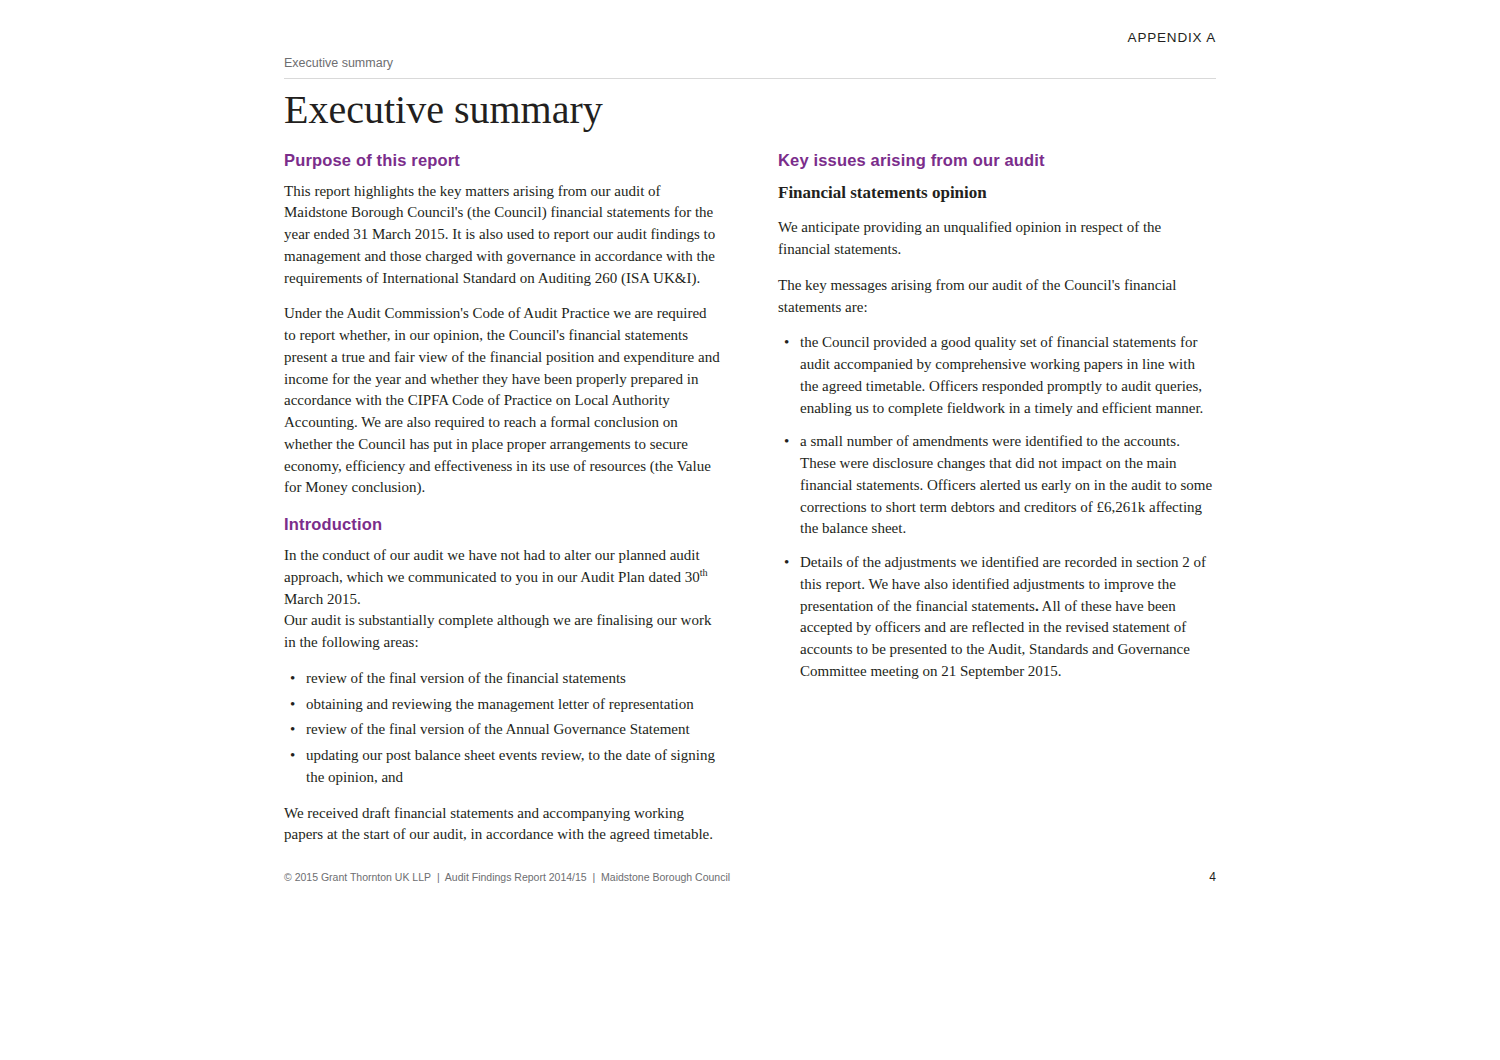APPENDIX A
Executive summary
Executive summary
Purpose of this report
This report highlights the key matters arising from our audit of Maidstone Borough Council's (the Council) financial statements for the year ended 31 March 2015. It is also used to report our audit findings to management and those charged with governance in accordance with the requirements of International Standard on Auditing 260 (ISA UK&I).
Under the Audit Commission's Code of Audit Practice we are required to report whether, in our opinion, the Council's financial statements present a true and fair view of the financial position and expenditure and income for the year and whether they have been properly prepared in accordance with the CIPFA Code of Practice on Local Authority Accounting. We are also required to reach a formal conclusion on whether the Council has put in place proper arrangements to secure economy, efficiency and effectiveness in its use of resources (the Value for Money conclusion).
Introduction
In the conduct of our audit we have not had to alter our planned audit approach, which we communicated to you in our Audit Plan dated 30th March 2015.
Our audit is substantially complete although we are finalising our work in the following areas:
review of the final version of the financial statements
obtaining and reviewing the management letter of representation
review of the final version of the Annual Governance Statement
updating our post balance sheet events review, to the date of signing the opinion, and
We received draft financial statements and accompanying working papers at the start of our audit, in accordance with the agreed timetable.
Key issues arising from our audit
Financial statements opinion
We anticipate providing an unqualified opinion in respect of the financial statements.
The key messages arising from our audit of the Council's financial statements are:
the Council provided a good quality set of financial statements for audit accompanied by comprehensive working papers in line with the agreed timetable. Officers responded promptly to audit queries, enabling us to complete fieldwork in a timely and efficient manner.
a small number of amendments were identified to the accounts. These were disclosure changes that did not impact on the main financial statements. Officers alerted us early on in the audit to some corrections to short term debtors and creditors of £6,261k affecting the balance sheet.
Details of the adjustments we identified are recorded in section 2 of this report. We have also identified adjustments to improve the presentation of the financial statements. All of these have been accepted by officers and are reflected in the revised statement of accounts to be presented to the Audit, Standards and Governance Committee meeting on 21 September 2015.
© 2015 Grant Thornton UK LLP | Audit Findings Report 2014/15 | Maidstone Borough Council
4